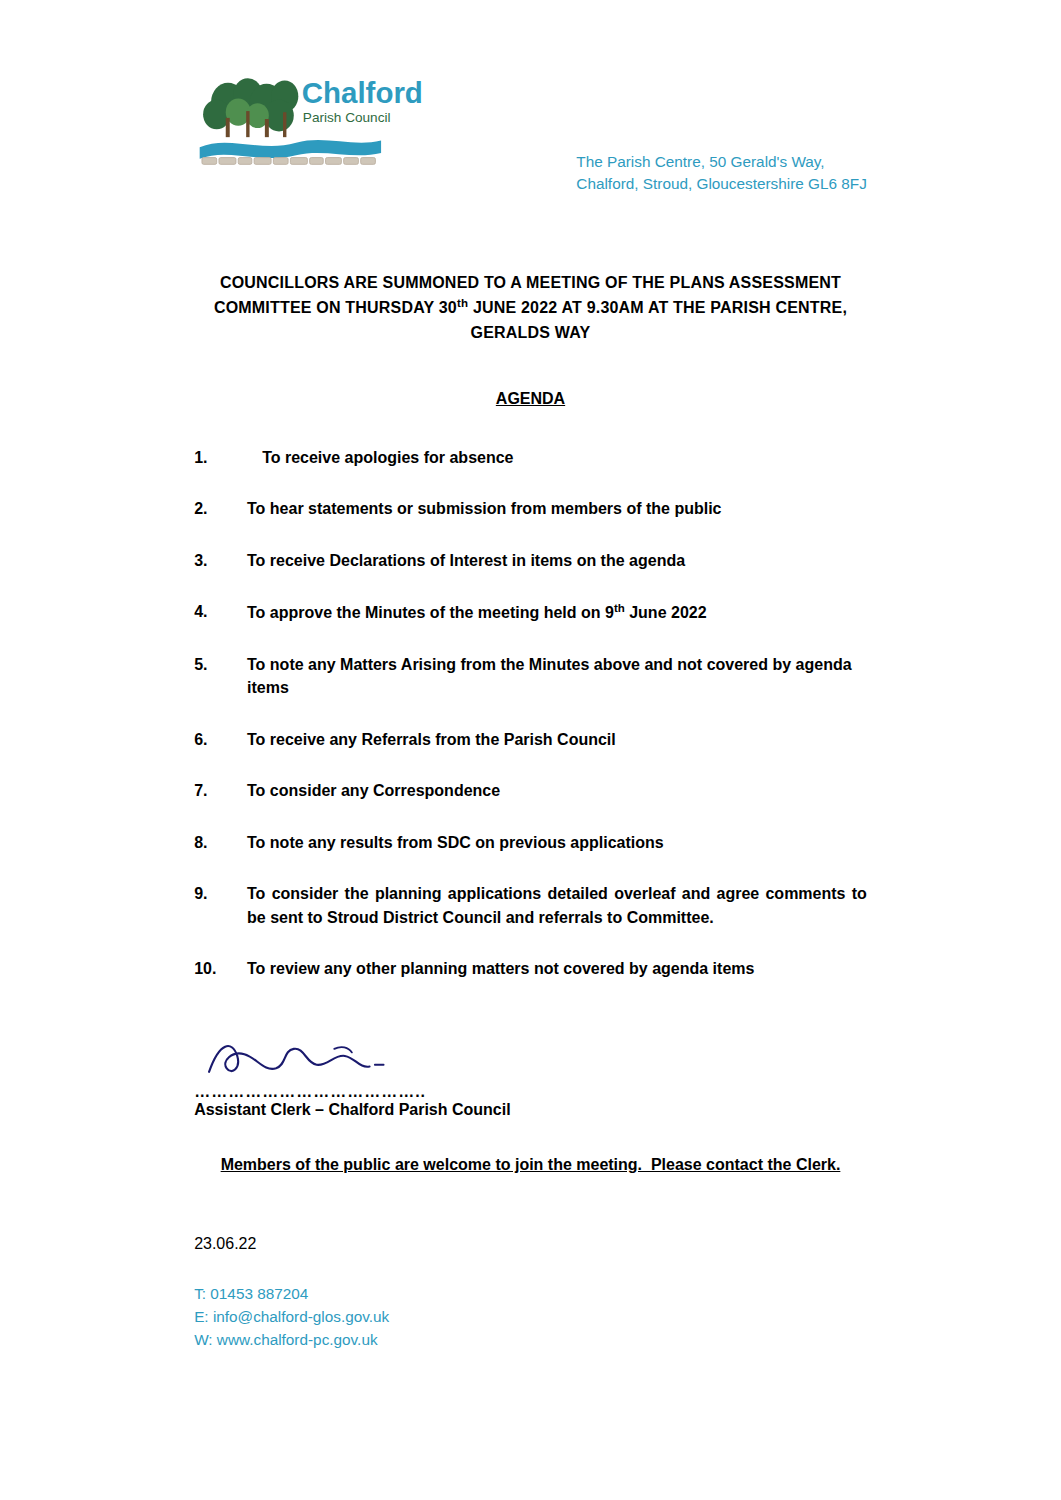Chalford Parish Council
The Parish Centre, 50 Gerald's Way,
Chalford, Stroud, Gloucestershire GL6 8FJ
COUNCILLORS ARE SUMMONED TO A MEETING OF THE PLANS ASSESSMENT
COMMITTEE ON THURSDAY 30th JUNE 2022 AT 9.30AM AT THE PARISH CENTRE,
GERALDS WAY
AGENDA
1. To receive apologies for absence
2. To hear statements or submission from members of the public
3. To receive Declarations of Interest in items on the agenda
4. To approve the Minutes of the meeting held on 9th June 2022
5. To note any Matters Arising from the Minutes above and not covered by agenda items
6. To receive any Referrals from the Parish Council
7. To consider any Correspondence
8. To note any results from SDC on previous applications
9. To consider the planning applications detailed overleaf and agree comments to be sent to Stroud District Council and referrals to Committee.
10. To review any other planning matters not covered by agenda items
…………………………………..
Assistant Clerk – Chalford Parish Council
Members of the public are welcome to join the meeting. Please contact the Clerk.
23.06.22
T: 01453 887204
E: info@chalford-glos.gov.uk
W: www.chalford-pc.gov.uk